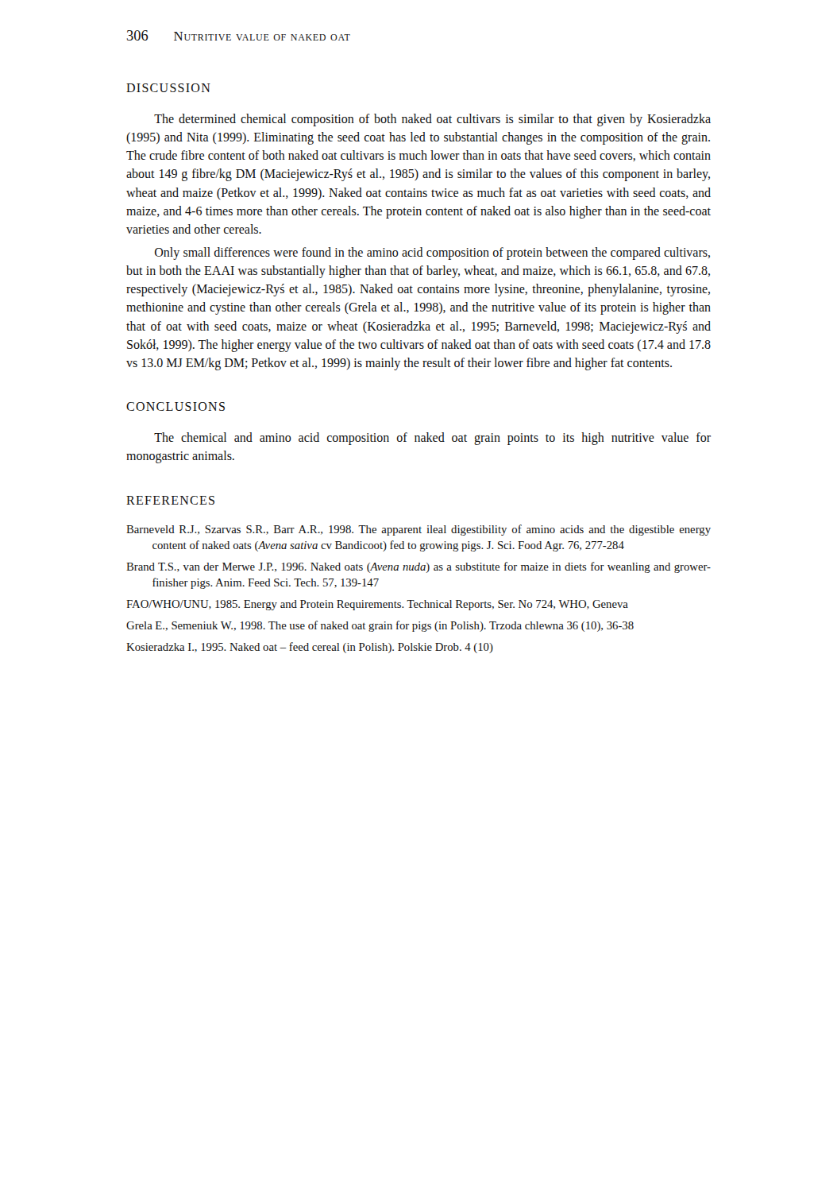306 Nutritive value of naked oat
Discussion
The determined chemical composition of both naked oat cultivars is similar to that given by Kosieradzka (1995) and Nita (1999). Eliminating the seed coat has led to substantial changes in the composition of the grain. The crude fibre content of both naked oat cultivars is much lower than in oats that have seed covers, which contain about 149 g fibre/kg DM (Maciejewicz-Ryś et al., 1985) and is similar to the values of this component in barley, wheat and maize (Petkov et al., 1999). Naked oat contains twice as much fat as oat varieties with seed coats, and maize, and 4-6 times more than other cereals. The protein content of naked oat is also higher than in the seed-coat varieties and other cereals.
Only small differences were found in the amino acid composition of protein between the compared cultivars, but in both the EAAI was substantially higher than that of barley, wheat, and maize, which is 66.1, 65.8, and 67.8, respectively (Maciejewicz-Ryś et al., 1985). Naked oat contains more lysine, threonine, phenylalanine, tyrosine, methionine and cystine than other cereals (Grela et al., 1998), and the nutritive value of its protein is higher than that of oat with seed coats, maize or wheat (Kosieradzka et al., 1995; Barneveld, 1998; Maciejewicz-Ryś and Sokół, 1999). The higher energy value of the two cultivars of naked oat than of oats with seed coats (17.4 and 17.8 vs 13.0 MJ EM/kg DM; Petkov et al., 1999) is mainly the result of their lower fibre and higher fat contents.
Conclusions
The chemical and amino acid composition of naked oat grain points to its high nutritive value for monogastric animals.
References
Barneveld R.J., Szarvas S.R., Barr A.R., 1998. The apparent ileal digestibility of amino acids and the digestible energy content of naked oats (Avena sativa cv Bandicoot) fed to growing pigs. J. Sci. Food Agr. 76, 277-284
Brand T.S., van der Merwe J.P., 1996. Naked oats (Avena nuda) as a substitute for maize in diets for weanling and grower-finisher pigs. Anim. Feed Sci. Tech. 57, 139-147
FAO/WHO/UNU, 1985. Energy and Protein Requirements. Technical Reports, Ser. No 724, WHO, Geneva
Grela E., Semeniuk W., 1998. The use of naked oat grain for pigs (in Polish). Trzoda chlewna 36 (10), 36-38
Kosieradzka I., 1995. Naked oat – feed cereal (in Polish). Polskie Drob. 4 (10)